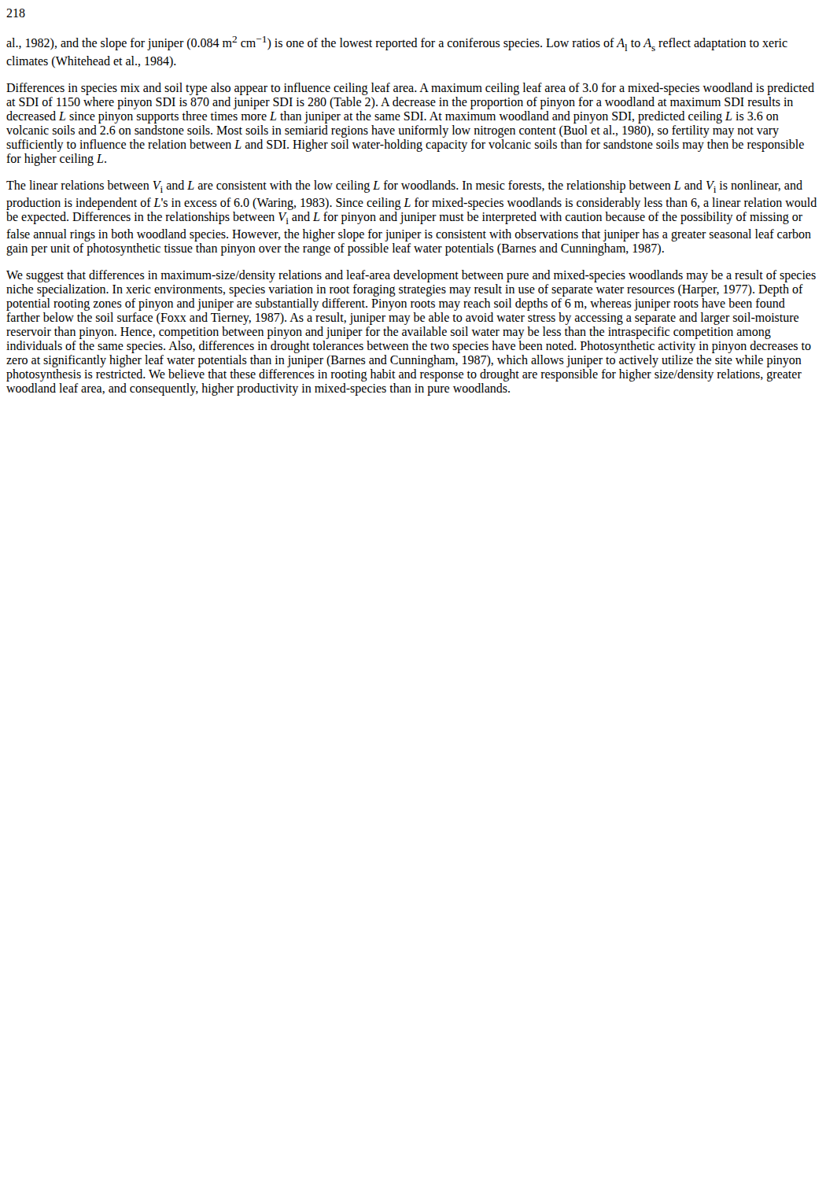218
al., 1982), and the slope for juniper (0.084 m2 cm−1) is one of the lowest reported for a coniferous species. Low ratios of Al to As reflect adaptation to xeric climates (Whitehead et al., 1984).
Differences in species mix and soil type also appear to influence ceiling leaf area. A maximum ceiling leaf area of 3.0 for a mixed-species woodland is predicted at SDI of 1150 where pinyon SDI is 870 and juniper SDI is 280 (Table 2). A decrease in the proportion of pinyon for a woodland at maximum SDI results in decreased L since pinyon supports three times more L than juniper at the same SDI. At maximum woodland and pinyon SDI, predicted ceiling L is 3.6 on volcanic soils and 2.6 on sandstone soils. Most soils in semiarid regions have uniformly low nitrogen content (Buol et al., 1980), so fertility may not vary sufficiently to influence the relation between L and SDI. Higher soil water-holding capacity for volcanic soils than for sandstone soils may then be responsible for higher ceiling L.
The linear relations between Vi and L are consistent with the low ceiling L for woodlands. In mesic forests, the relationship between L and Vi is nonlinear, and production is independent of L's in excess of 6.0 (Waring, 1983). Since ceiling L for mixed-species woodlands is considerably less than 6, a linear relation would be expected. Differences in the relationships between Vi and L for pinyon and juniper must be interpreted with caution because of the possibility of missing or false annual rings in both woodland species. However, the higher slope for juniper is consistent with observations that juniper has a greater seasonal leaf carbon gain per unit of photosynthetic tissue than pinyon over the range of possible leaf water potentials (Barnes and Cunningham, 1987).
We suggest that differences in maximum-size/density relations and leaf-area development between pure and mixed-species woodlands may be a result of species niche specialization. In xeric environments, species variation in root foraging strategies may result in use of separate water resources (Harper, 1977). Depth of potential rooting zones of pinyon and juniper are substantially different. Pinyon roots may reach soil depths of 6 m, whereas juniper roots have been found farther below the soil surface (Foxx and Tierney, 1987). As a result, juniper may be able to avoid water stress by accessing a separate and larger soil-moisture reservoir than pinyon. Hence, competition between pinyon and juniper for the available soil water may be less than the intraspecific competition among individuals of the same species. Also, differences in drought tolerances between the two species have been noted. Photosynthetic activity in pinyon decreases to zero at significantly higher leaf water potentials than in juniper (Barnes and Cunningham, 1987), which allows juniper to actively utilize the site while pinyon photosynthesis is restricted. We believe that these differences in rooting habit and response to drought are responsible for higher size/density relations, greater woodland leaf area, and consequently, higher productivity in mixed-species than in pure woodlands.